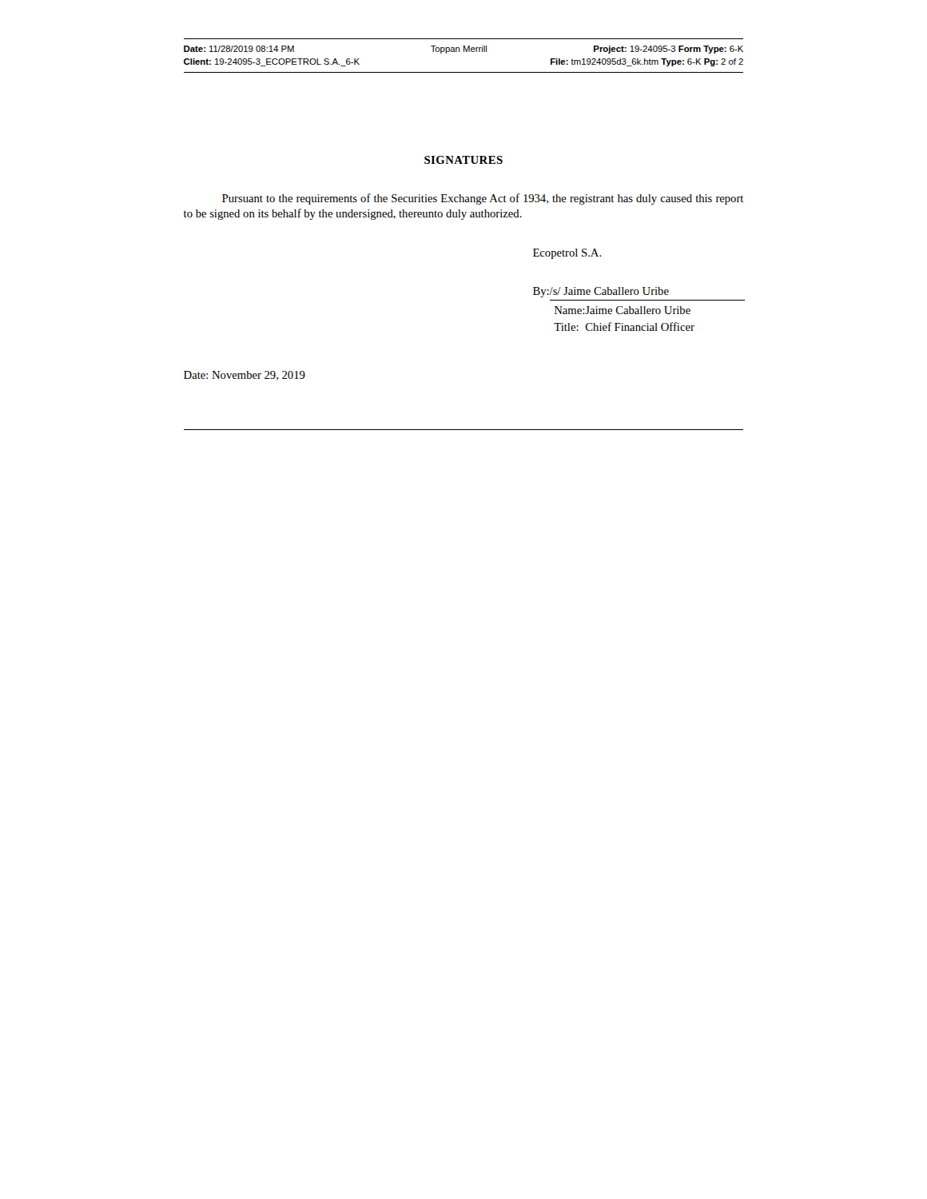| Date: 11/28/2019 08:14 PM | Toppan Merrill | Project: 19-24095-3 Form Type: 6-K |
| Client: 19-24095-3_ECOPETROL S.A._6-K | | File: tm1924095d3_6k.htm Type: 6-K Pg: 2 of 2 |
SIGNATURES
Pursuant to the requirements of the Securities Exchange Act of 1934, the registrant has duly caused this report to be signed on its behalf by the undersigned, thereunto duly authorized.
Ecopetrol S.A.
| By: | /s/ Jaime Caballero Uribe |
| Name: | Jaime Caballero Uribe |
| Title: | Chief Financial Officer |
Date: November 29, 2019